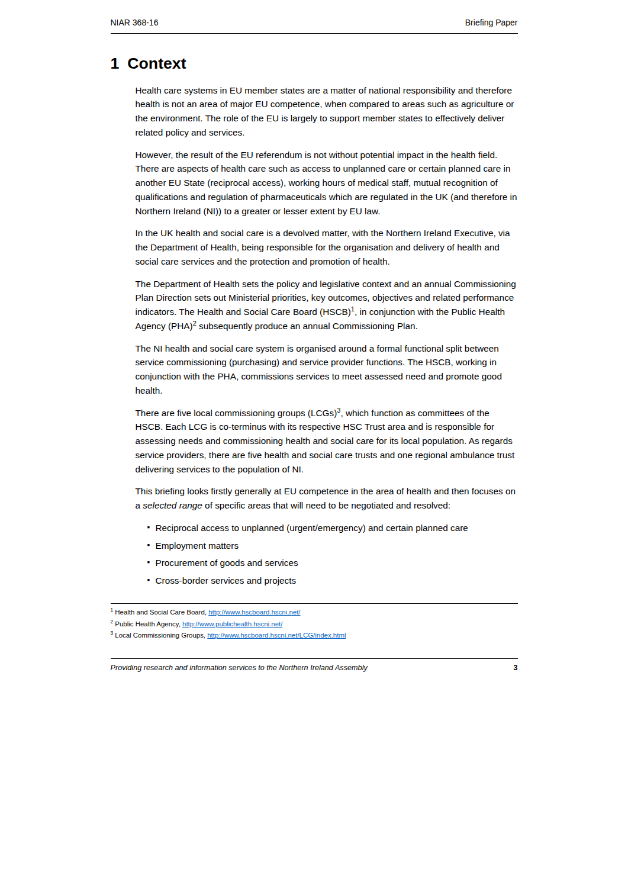NIAR 368-16
Briefing Paper
1 Context
Health care systems in EU member states are a matter of national responsibility and therefore health is not an area of major EU competence, when compared to areas such as agriculture or the environment. The role of the EU is largely to support member states to effectively deliver related policy and services.
However, the result of the EU referendum is not without potential impact in the health field. There are aspects of health care such as access to unplanned care or certain planned care in another EU State (reciprocal access), working hours of medical staff, mutual recognition of qualifications and regulation of pharmaceuticals which are regulated in the UK (and therefore in Northern Ireland (NI)) to a greater or lesser extent by EU law.
In the UK health and social care is a devolved matter, with the Northern Ireland Executive, via the Department of Health, being responsible for the organisation and delivery of health and social care services and the protection and promotion of health.
The Department of Health sets the policy and legislative context and an annual Commissioning Plan Direction sets out Ministerial priorities, key outcomes, objectives and related performance indicators. The Health and Social Care Board (HSCB)1, in conjunction with the Public Health Agency (PHA)2 subsequently produce an annual Commissioning Plan.
The NI health and social care system is organised around a formal functional split between service commissioning (purchasing) and service provider functions. The HSCB, working in conjunction with the PHA, commissions services to meet assessed need and promote good health.
There are five local commissioning groups (LCGs)3, which function as committees of the HSCB. Each LCG is co-terminus with its respective HSC Trust area and is responsible for assessing needs and commissioning health and social care for its local population. As regards service providers, there are five health and social care trusts and one regional ambulance trust delivering services to the population of NI.
This briefing looks firstly generally at EU competence in the area of health and then focuses on a selected range of specific areas that will need to be negotiated and resolved:
Reciprocal access to unplanned (urgent/emergency) and certain planned care
Employment matters
Procurement of goods and services
Cross-border services and projects
1 Health and Social Care Board, http://www.hscboard.hscni.net/
2 Public Health Agency, http://www.publichealth.hscni.net/
3 Local Commissioning Groups, http://www.hscboard.hscni.net/LCG/index.html
Providing research and information services to the Northern Ireland Assembly
3